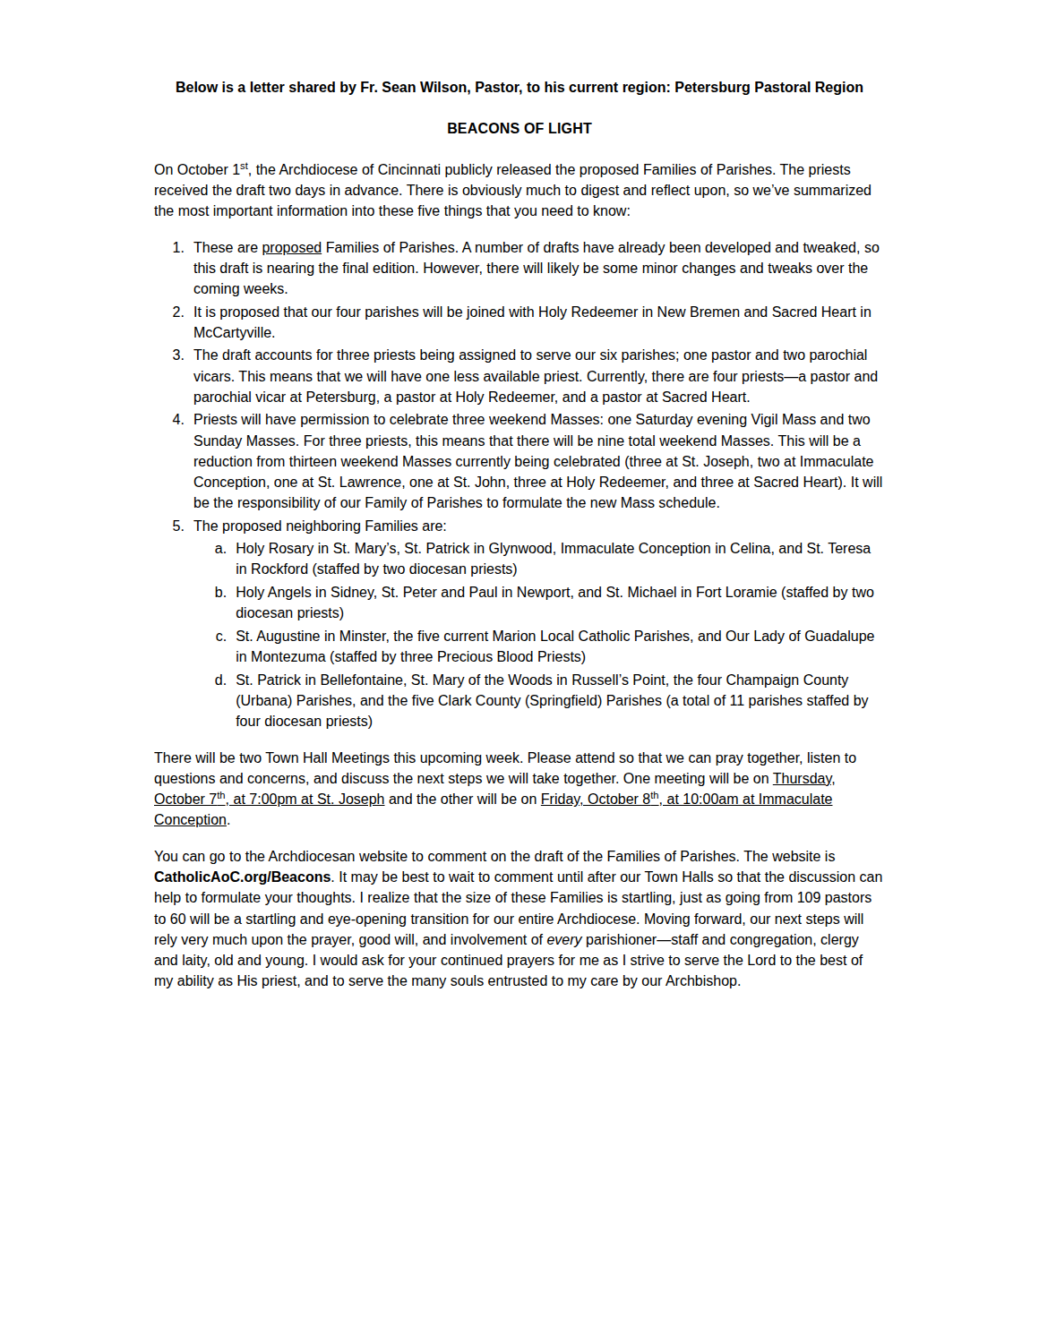Below is a letter shared by Fr. Sean Wilson, Pastor, to his current region: Petersburg Pastoral Region
BEACONS OF LIGHT
On October 1st, the Archdiocese of Cincinnati publicly released the proposed Families of Parishes. The priests received the draft two days in advance. There is obviously much to digest and reflect upon, so we’ve summarized the most important information into these five things that you need to know:
These are proposed Families of Parishes. A number of drafts have already been developed and tweaked, so this draft is nearing the final edition. However, there will likely be some minor changes and tweaks over the coming weeks.
It is proposed that our four parishes will be joined with Holy Redeemer in New Bremen and Sacred Heart in McCartyville.
The draft accounts for three priests being assigned to serve our six parishes; one pastor and two parochial vicars. This means that we will have one less available priest. Currently, there are four priests—a pastor and parochial vicar at Petersburg, a pastor at Holy Redeemer, and a pastor at Sacred Heart.
Priests will have permission to celebrate three weekend Masses: one Saturday evening Vigil Mass and two Sunday Masses. For three priests, this means that there will be nine total weekend Masses. This will be a reduction from thirteen weekend Masses currently being celebrated (three at St. Joseph, two at Immaculate Conception, one at St. Lawrence, one at St. John, three at Holy Redeemer, and three at Sacred Heart). It will be the responsibility of our Family of Parishes to formulate the new Mass schedule.
The proposed neighboring Families are:
Holy Rosary in St. Mary’s, St. Patrick in Glynwood, Immaculate Conception in Celina, and St. Teresa in Rockford (staffed by two diocesan priests)
Holy Angels in Sidney, St. Peter and Paul in Newport, and St. Michael in Fort Loramie (staffed by two diocesan priests)
St. Augustine in Minster, the five current Marion Local Catholic Parishes, and Our Lady of Guadalupe in Montezuma (staffed by three Precious Blood Priests)
St. Patrick in Bellefontaine, St. Mary of the Woods in Russell’s Point, the four Champaign County (Urbana) Parishes, and the five Clark County (Springfield) Parishes (a total of 11 parishes staffed by four diocesan priests)
There will be two Town Hall Meetings this upcoming week. Please attend so that we can pray together, listen to questions and concerns, and discuss the next steps we will take together. One meeting will be on Thursday, October 7th, at 7:00pm at St. Joseph and the other will be on Friday, October 8th, at 10:00am at Immaculate Conception.
You can go to the Archdiocesan website to comment on the draft of the Families of Parishes. The website is CatholicAoC.org/Beacons. It may be best to wait to comment until after our Town Halls so that the discussion can help to formulate your thoughts. I realize that the size of these Families is startling, just as going from 109 pastors to 60 will be a startling and eye-opening transition for our entire Archdiocese. Moving forward, our next steps will rely very much upon the prayer, good will, and involvement of every parishioner—staff and congregation, clergy and laity, old and young. I would ask for your continued prayers for me as I strive to serve the Lord to the best of my ability as His priest, and to serve the many souls entrusted to my care by our Archbishop.